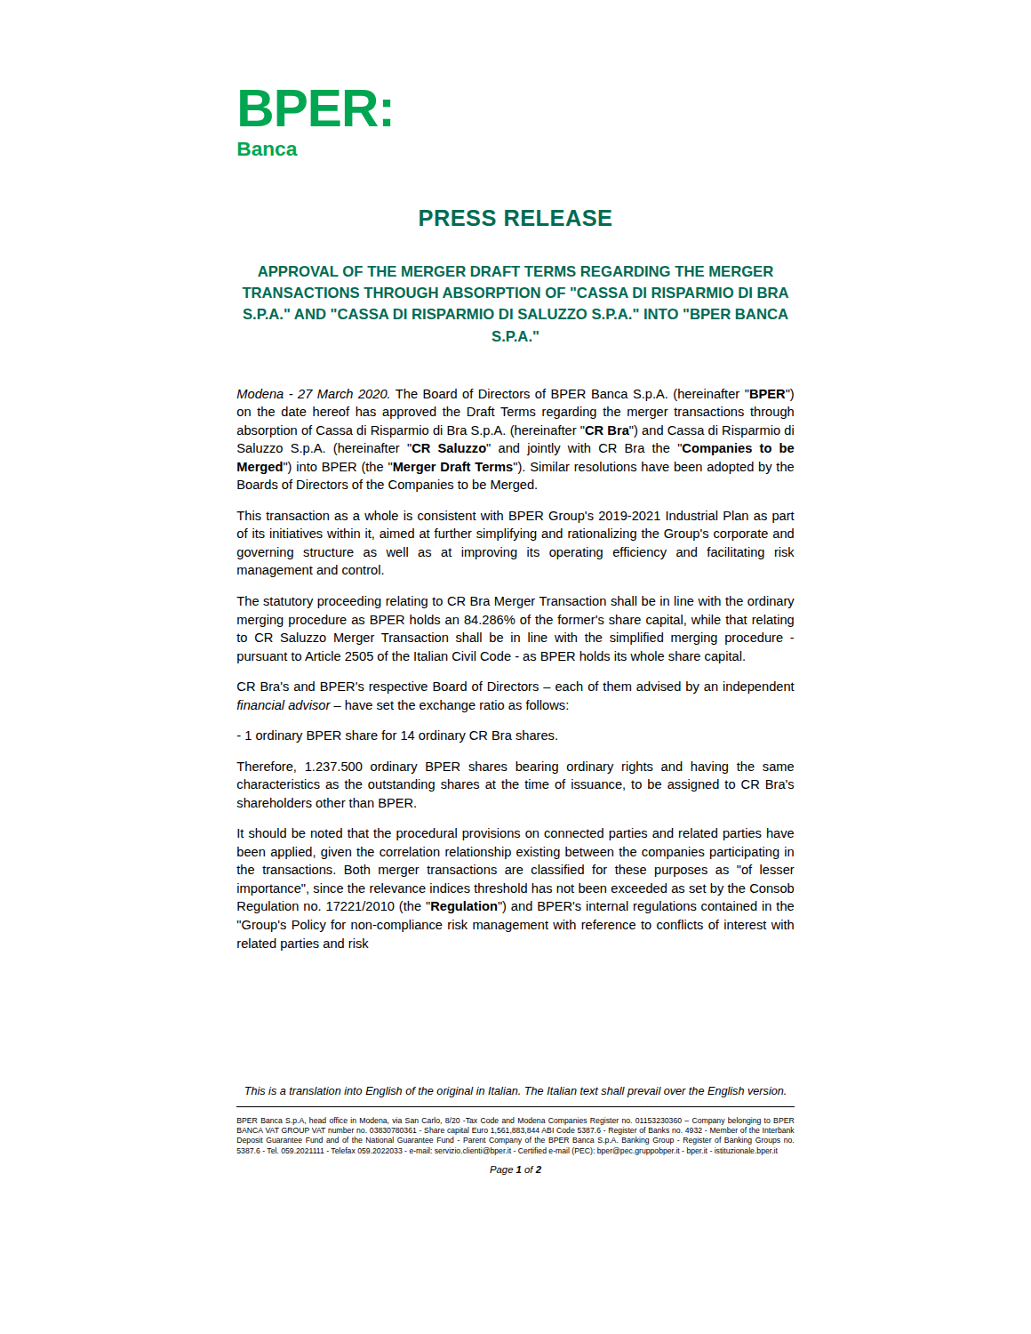BPER:
Banca
PRESS RELEASE
APPROVAL OF THE MERGER DRAFT TERMS REGARDING THE MERGER TRANSACTIONS THROUGH ABSORPTION OF "CASSA DI RISPARMIO DI BRA S.P.A." AND "CASSA DI RISPARMIO DI SALUZZO S.P.A." INTO "BPER BANCA S.P.A."
Modena - 27 March 2020. The Board of Directors of BPER Banca S.p.A. (hereinafter "BPER") on the date hereof has approved the Draft Terms regarding the merger transactions through absorption of Cassa di Risparmio di Bra S.p.A. (hereinafter "CR Bra") and Cassa di Risparmio di Saluzzo S.p.A. (hereinafter "CR Saluzzo" and jointly with CR Bra the "Companies to be Merged") into BPER (the "Merger Draft Terms"). Similar resolutions have been adopted by the Boards of Directors of the Companies to be Merged.
This transaction as a whole is consistent with BPER Group's 2019-2021 Industrial Plan as part of its initiatives within it, aimed at further simplifying and rationalizing the Group's corporate and governing structure as well as at improving its operating efficiency and facilitating risk management and control.
The statutory proceeding relating to CR Bra Merger Transaction shall be in line with the ordinary merging procedure as BPER holds an 84.286% of the former's share capital, while that relating to CR Saluzzo Merger Transaction shall be in line with the simplified merging procedure - pursuant to Article 2505 of the Italian Civil Code - as BPER holds its whole share capital.
CR Bra's and BPER's respective Board of Directors – each of them advised by an independent financial advisor – have set the exchange ratio as follows:
- 1 ordinary BPER share for 14 ordinary CR Bra shares.
Therefore, 1.237.500 ordinary BPER shares bearing ordinary rights and having the same characteristics as the outstanding shares at the time of issuance, to be assigned to CR Bra's shareholders other than BPER.
It should be noted that the procedural provisions on connected parties and related parties have been applied, given the correlation relationship existing between the companies participating in the transactions. Both merger transactions are classified for these purposes as "of lesser importance", since the relevance indices threshold has not been exceeded as set by the Consob Regulation no. 17221/2010 (the "Regulation") and BPER's internal regulations contained in the "Group's Policy for non-compliance risk management with reference to conflicts of interest with related parties and risk
This is a translation into English of the original in Italian. The Italian text shall prevail over the English version.
BPER Banca S.p.A, head office in Modena, via San Carlo, 8/20 -Tax Code and Modena Companies Register no. 01153230360 – Company belonging to BPER BANCA VAT GROUP VAT number no. 03830780361 - Share capital Euro 1,561,883,844 ABI Code 5387.6 - Register of Banks no. 4932 - Member of the Interbank Deposit Guarantee Fund and of the National Guarantee Fund - Parent Company of the BPER Banca S.p.A. Banking Group - Register of Banking Groups no. 5387.6 - Tel. 059.2021111 - Telefax 059.2022033 - e-mail: servizio.clienti@bper.it - Certified e-mail (PEC): bper@pec.gruppobper.it - bper.it - istituzionale.bper.it
Page 1 of 2